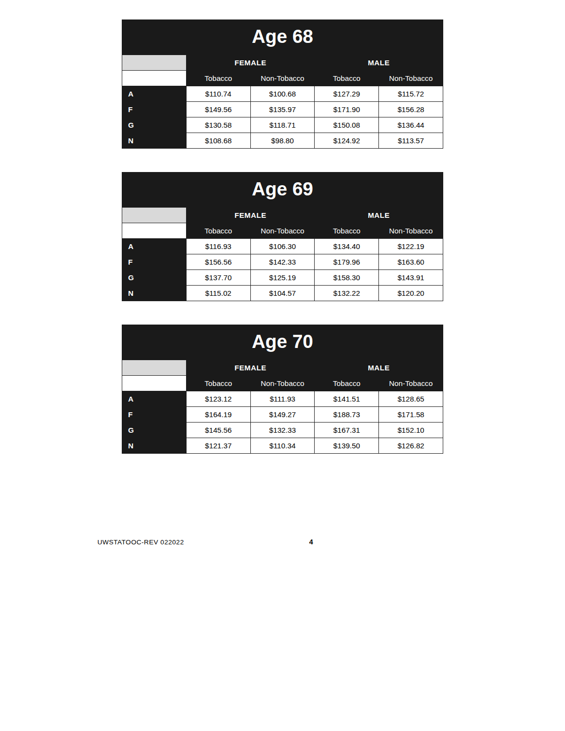Age 68
| | FEMALE | MALE |
| --- | --- | --- |
| | Tobacco | Non-Tobacco | Tobacco | Non-Tobacco |
| A | $110.74 | $100.68 | $127.29 | $115.72 |
| F | $149.56 | $135.97 | $171.90 | $156.28 |
| G | $130.58 | $118.71 | $150.08 | $136.44 |
| N | $108.68 | $98.80 | $124.92 | $113.57 |
Age 69
| | FEMALE | MALE |
| --- | --- | --- |
| | Tobacco | Non-Tobacco | Tobacco | Non-Tobacco |
| A | $116.93 | $106.30 | $134.40 | $122.19 |
| F | $156.56 | $142.33 | $179.96 | $163.60 |
| G | $137.70 | $125.19 | $158.30 | $143.91 |
| N | $115.02 | $104.57 | $132.22 | $120.20 |
Age 70
| | FEMALE | MALE |
| --- | --- | --- |
| | Tobacco | Non-Tobacco | Tobacco | Non-Tobacco |
| A | $123.12 | $111.93 | $141.51 | $128.65 |
| F | $164.19 | $149.27 | $188.73 | $171.58 |
| G | $145.56 | $132.33 | $167.31 | $152.10 |
| N | $121.37 | $110.34 | $139.50 | $126.82 |
UWSTATOOC-REV 022022 4